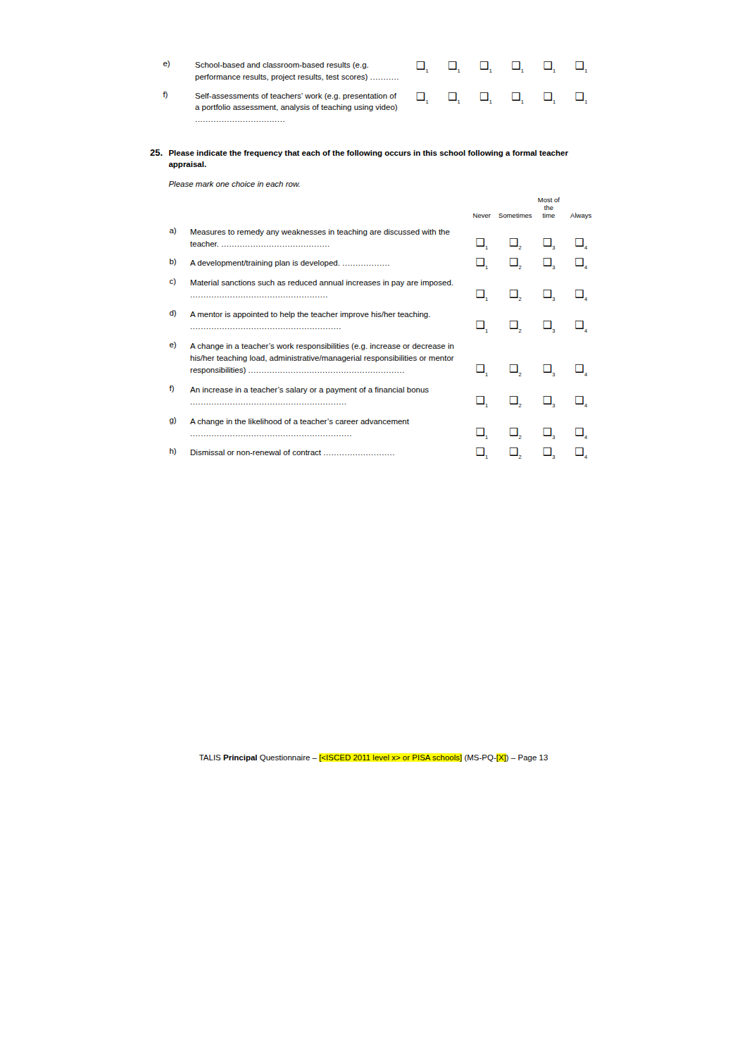| e) | School-based and classroom-based results (e.g. performance results, project results, test scores) ........... | ❑ 1 | ❑ 1 | ❑ 1 | ❑ 1 | ❑ 1 | ❑ 1 |
| f) | Self-assessments of teachers’ work (e.g. presentation of a portfolio assessment, analysis of teaching using video) .................................. | ❑ 1 | ❑ 1 | ❑ 1 | ❑ 1 | ❑ 1 | ❑ 1 |
25.
Please indicate the frequency that each of the following occurs in this school following a formal teacher appraisal.
Please mark one choice in each row.
| | | Never | Sometimes | Most of the time | Always |
| --- | --- | --- | --- | --- | --- |
| a) | Measures to remedy any weaknesses in teaching are discussed with the teacher. ......................................... | ❑ 1 | ❑ 2 | ❑ 3 | ❑ 4 |
| b) | A development/training plan is developed. .................. | ❑ 1 | ❑ 2 | ❑ 3 | ❑ 4 |
| c) | Material sanctions such as reduced annual increases in pay are imposed. .................................................... | ❑ 1 | ❑ 2 | ❑ 3 | ❑ 4 |
| d) | A mentor is appointed to help the teacher improve his/her teaching. ......................................................... | ❑ 1 | ❑ 2 | ❑ 3 | ❑ 4 |
| e) | A change in a teacher’s work responsibilities (e.g. increase or decrease in his/her teaching load, administrative/managerial responsibilities or mentor responsibilities) ........................................................... | ❑ 1 | ❑ 2 | ❑ 3 | ❑ 4 |
| f) | An increase in a teacher’s salary or a payment of a financial bonus ........................................................... | ❑ 1 | ❑ 2 | ❑ 3 | ❑ 4 |
| g) | A change in the likelihood of a teacher’s career advancement ............................................................. | ❑ 1 | ❑ 2 | ❑ 3 | ❑ 4 |
| h) | Dismissal or non-renewal of contract ........................... | ❑ 1 | ❑ 2 | ❑ 3 | ❑ 4 |
TALIS Principal Questionnaire – [<ISCED 2011 level x> or PISA schools] (MS-PQ-[X]) – Page 13